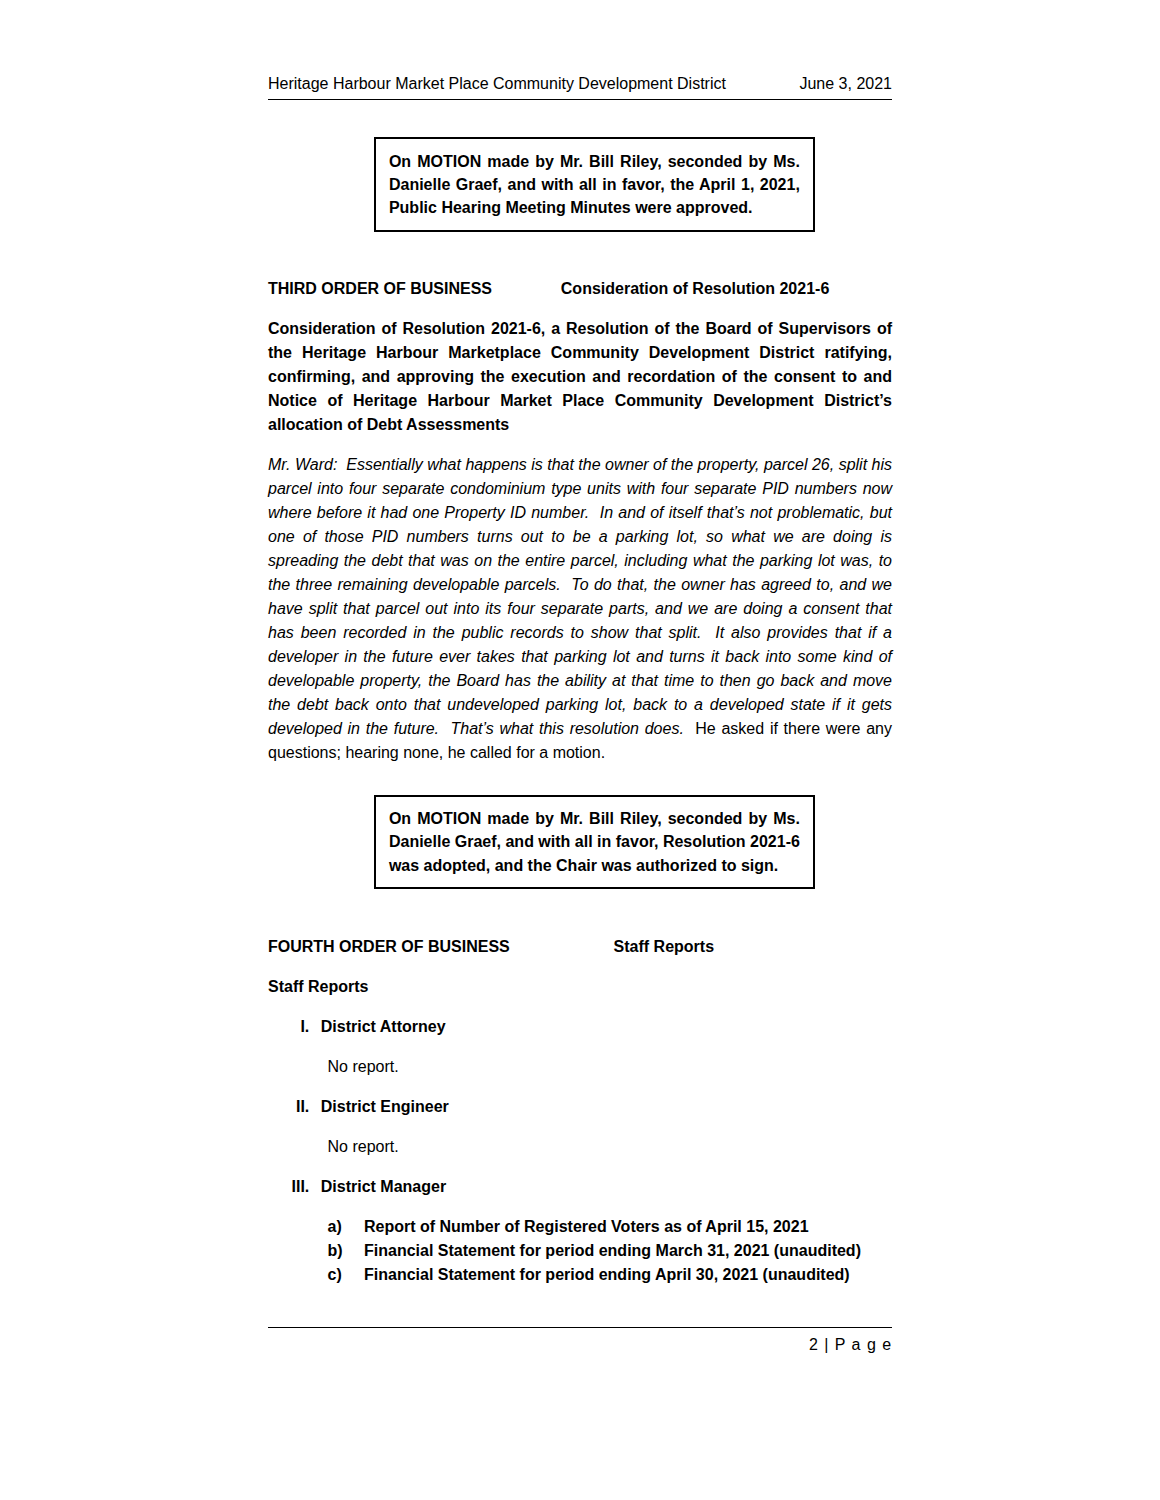Heritage Harbour Market Place Community Development District
June 3, 2021
On MOTION made by Mr. Bill Riley, seconded by Ms. Danielle Graef, and with all in favor, the April 1, 2021, Public Hearing Meeting Minutes were approved.
THIRD ORDER OF BUSINESS
Consideration of Resolution 2021-6
Consideration of Resolution 2021-6, a Resolution of the Board of Supervisors of the Heritage Harbour Marketplace Community Development District ratifying, confirming, and approving the execution and recordation of the consent to and Notice of Heritage Harbour Market Place Community Development District’s allocation of Debt Assessments
Mr. Ward: Essentially what happens is that the owner of the property, parcel 26, split his parcel into four separate condominium type units with four separate PID numbers now where before it had one Property ID number. In and of itself that’s not problematic, but one of those PID numbers turns out to be a parking lot, so what we are doing is spreading the debt that was on the entire parcel, including what the parking lot was, to the three remaining developable parcels. To do that, the owner has agreed to, and we have split that parcel out into its four separate parts, and we are doing a consent that has been recorded in the public records to show that split. It also provides that if a developer in the future ever takes that parking lot and turns it back into some kind of developable property, the Board has the ability at that time to then go back and move the debt back onto that undeveloped parking lot, back to a developed state if it gets developed in the future. That’s what this resolution does. He asked if there were any questions; hearing none, he called for a motion.
On MOTION made by Mr. Bill Riley, seconded by Ms. Danielle Graef, and with all in favor, Resolution 2021-6 was adopted, and the Chair was authorized to sign.
FOURTH ORDER OF BUSINESS
Staff Reports
Staff Reports
I. District Attorney
No report.
II. District Engineer
No report.
III. District Manager
a) Report of Number of Registered Voters as of April 15, 2021
b) Financial Statement for period ending March 31, 2021 (unaudited)
c) Financial Statement for period ending April 30, 2021 (unaudited)
2 | P a g e